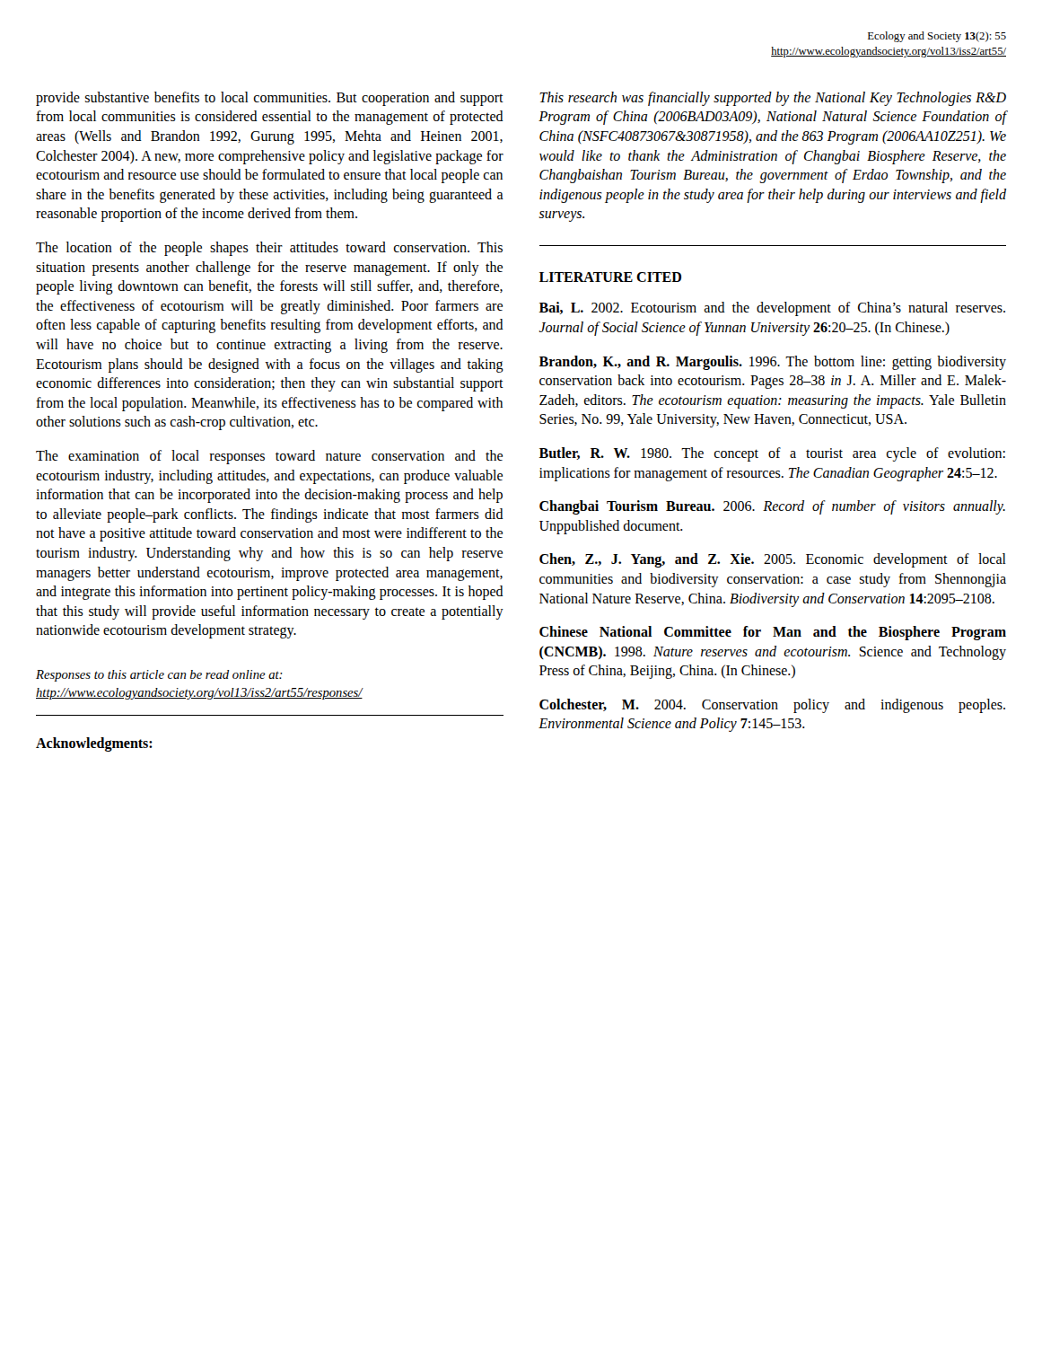Ecology and Society 13(2): 55
http://www.ecologyandsociety.org/vol13/iss2/art55/
provide substantive benefits to local communities. But cooperation and support from local communities is considered essential to the management of protected areas (Wells and Brandon 1992, Gurung 1995, Mehta and Heinen 2001, Colchester 2004). A new, more comprehensive policy and legislative package for ecotourism and resource use should be formulated to ensure that local people can share in the benefits generated by these activities, including being guaranteed a reasonable proportion of the income derived from them.
The location of the people shapes their attitudes toward conservation. This situation presents another challenge for the reserve management. If only the people living downtown can benefit, the forests will still suffer, and, therefore, the effectiveness of ecotourism will be greatly diminished. Poor farmers are often less capable of capturing benefits resulting from development efforts, and will have no choice but to continue extracting a living from the reserve. Ecotourism plans should be designed with a focus on the villages and taking economic differences into consideration; then they can win substantial support from the local population. Meanwhile, its effectiveness has to be compared with other solutions such as cash-crop cultivation, etc.
The examination of local responses toward nature conservation and the ecotourism industry, including attitudes, and expectations, can produce valuable information that can be incorporated into the decision-making process and help to alleviate people–park conflicts. The findings indicate that most farmers did not have a positive attitude toward conservation and most were indifferent to the tourism industry. Understanding why and how this is so can help reserve managers better understand ecotourism, improve protected area management, and integrate this information into pertinent policy-making processes. It is hoped that this study will provide useful information necessary to create a potentially nationwide ecotourism development strategy.
Responses to this article can be read online at:
http://www.ecologyandsociety.org/vol13/iss2/art55/responses/
Acknowledgments:
This research was financially supported by the National Key Technologies R&D Program of China (2006BAD03A09), National Natural Science Foundation of China (NSFC40873067&30871958), and the 863 Program (2006AA10Z251). We would like to thank the Administration of Changbai Biosphere Reserve, the Changbaishan Tourism Bureau, the government of Erdao Township, and the indigenous people in the study area for their help during our interviews and field surveys.
LITERATURE CITED
Bai, L. 2002. Ecotourism and the development of China’s natural reserves. Journal of Social Science of Yunnan University 26:20–25. (In Chinese.)
Brandon, K., and R. Margoulis. 1996. The bottom line: getting biodiversity conservation back into ecotourism. Pages 28–38 in J. A. Miller and E. Malek-Zadeh, editors. The ecotourism equation: measuring the impacts. Yale Bulletin Series, No. 99, Yale University, New Haven, Connecticut, USA.
Butler, R. W. 1980. The concept of a tourist area cycle of evolution: implications for management of resources. The Canadian Geographer 24:5–12.
Changbai Tourism Bureau. 2006. Record of number of visitors annually. Unppublished document.
Chen, Z., J. Yang, and Z. Xie. 2005. Economic development of local communities and biodiversity conservation: a case study from Shennongjia National Nature Reserve, China. Biodiversity and Conservation 14:2095–2108.
Chinese National Committee for Man and the Biosphere Program (CNCMB). 1998. Nature reserves and ecotourism. Science and Technology Press of China, Beijing, China. (In Chinese.)
Colchester, M. 2004. Conservation policy and indigenous peoples. Environmental Science and Policy 7:145–153.